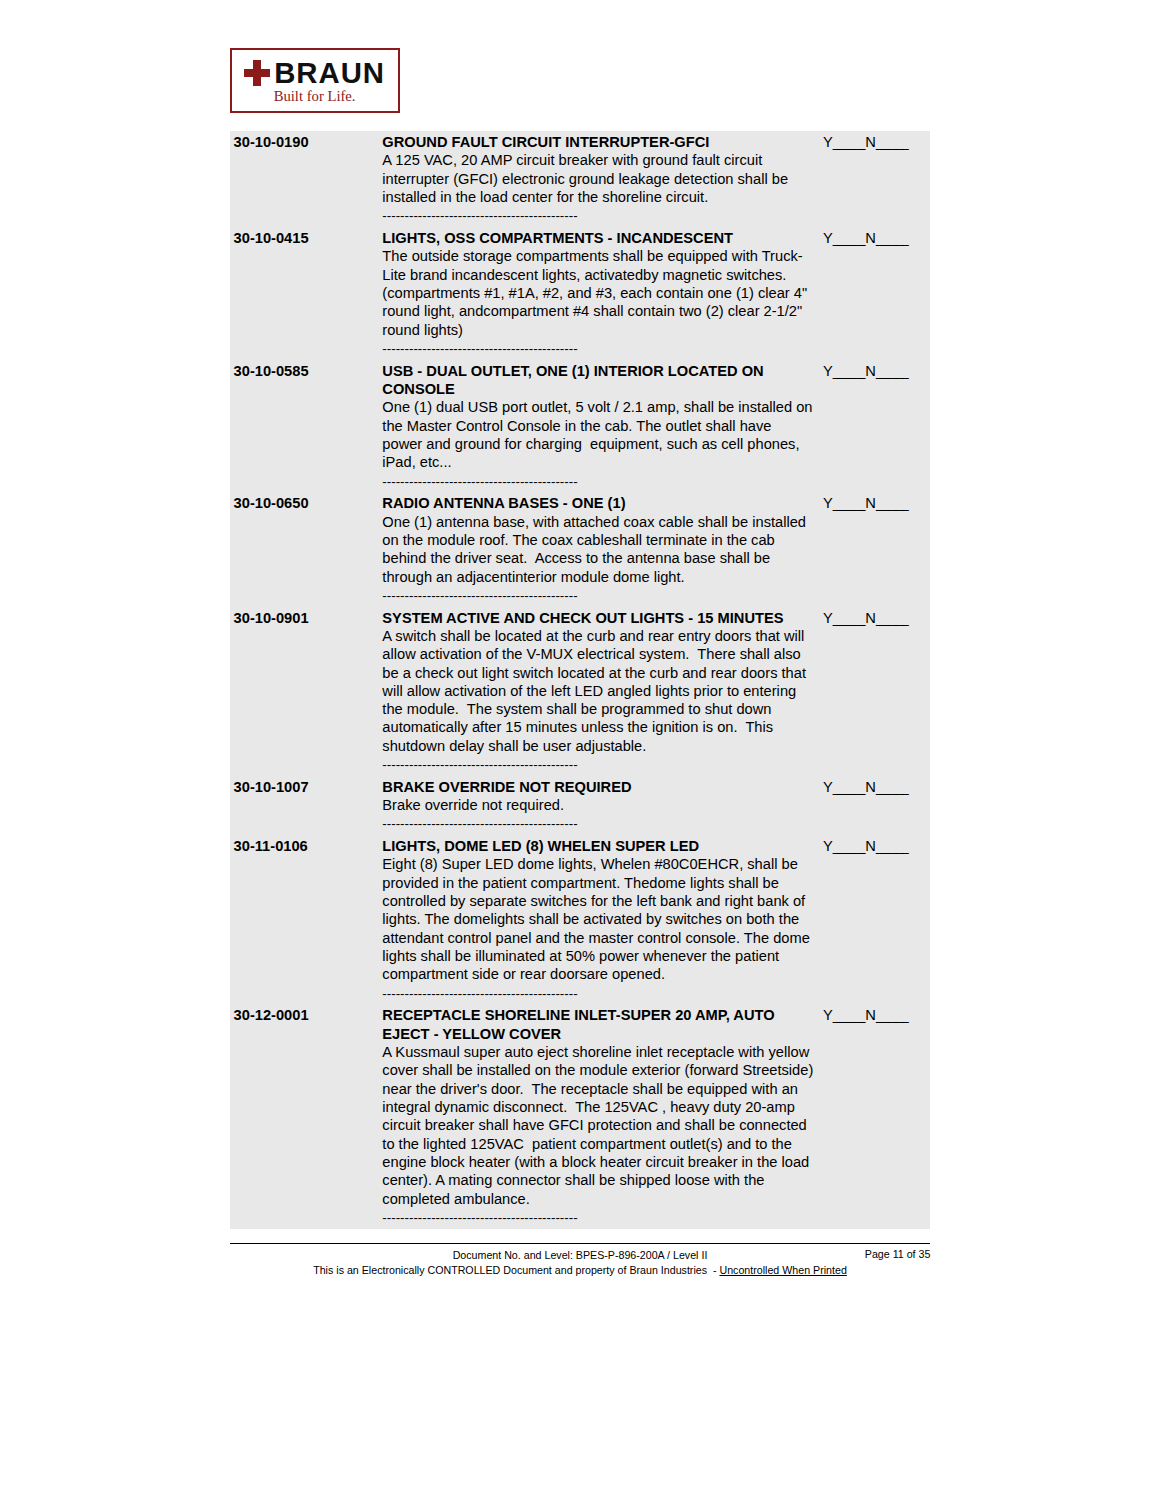BRAUN
Built for Life.
| 30-10-0190 | GROUND FAULT CIRCUIT INTERRUPTER-GFCI A 125 VAC, 20 AMP circuit breaker with ground fault circuit interrupter (GFCI) electronic ground leakage detection shall be installed in the load center for the shoreline circuit. -------------------------------------------- | Y____N____ |
| 30-10-0415 | LIGHTS, OSS COMPARTMENTS - INCANDESCENT The outside storage compartments shall be equipped with Truck-Lite brand incandescent lights, activatedby magnetic switches. (compartments #1, #1A, #2, and #3, each contain one (1) clear 4" round light, andcompartment #4 shall contain two (2) clear 2-1/2" round lights) -------------------------------------------- | Y____N____ |
| 30-10-0585 | USB - DUAL OUTLET, ONE (1) INTERIOR LOCATED ON CONSOLE One (1) dual USB port outlet, 5 volt / 2.1 amp, shall be installed on the Master Control Console in the cab. The outlet shall have power and ground for charging equipment, such as cell phones, iPad, etc... -------------------------------------------- | Y____N____ |
| 30-10-0650 | RADIO ANTENNA BASES - ONE (1) One (1) antenna base, with attached coax cable shall be installed on the module roof. The coax cableshall terminate in the cab behind the driver seat. Access to the antenna base shall be through an adjacentinterior module dome light. -------------------------------------------- | Y____N____ |
| 30-10-0901 | SYSTEM ACTIVE AND CHECK OUT LIGHTS - 15 MINUTES A switch shall be located at the curb and rear entry doors that will allow activation of the V-MUX electrical system. There shall also be a check out light switch located at the curb and rear doors that will allow activation of the left LED angled lights prior to entering the module. The system shall be programmed to shut down automatically after 15 minutes unless the ignition is on. This shutdown delay shall be user adjustable. -------------------------------------------- | Y____N____ |
| 30-10-1007 | BRAKE OVERRIDE NOT REQUIRED Brake override not required. -------------------------------------------- | Y____N____ |
| 30-11-0106 | LIGHTS, DOME LED (8) WHELEN SUPER LED Eight (8) Super LED dome lights, Whelen #80C0EHCR, shall be provided in the patient compartment. Thedome lights shall be controlled by separate switches for the left bank and right bank of lights. The domelights shall be activated by switches on both the attendant control panel and the master control console. The dome lights shall be illuminated at 50% power whenever the patient compartment side or rear doorsare opened. -------------------------------------------- | Y____N____ |
| 30-12-0001 | RECEPTACLE SHORELINE INLET-SUPER 20 AMP, AUTO EJECT - YELLOW COVER A Kussmaul super auto eject shoreline inlet receptacle with yellow cover shall be installed on the module exterior (forward Streetside) near the driver's door. The receptacle shall be equipped with an integral dynamic disconnect. The 125VAC , heavy duty 20-amp circuit breaker shall have GFCI protection and shall be connected to the lighted 125VAC patient compartment outlet(s) and to the engine block heater (with a block heater circuit breaker in the load center). A mating connector shall be shipped loose with the completed ambulance. -------------------------------------------- | Y____N____ |
Document No. and Level: BPES-P-896-200A / Level II
This is an Electronically CONTROLLED Document and property of Braun Industries - Uncontrolled When Printed
Page 11 of 35